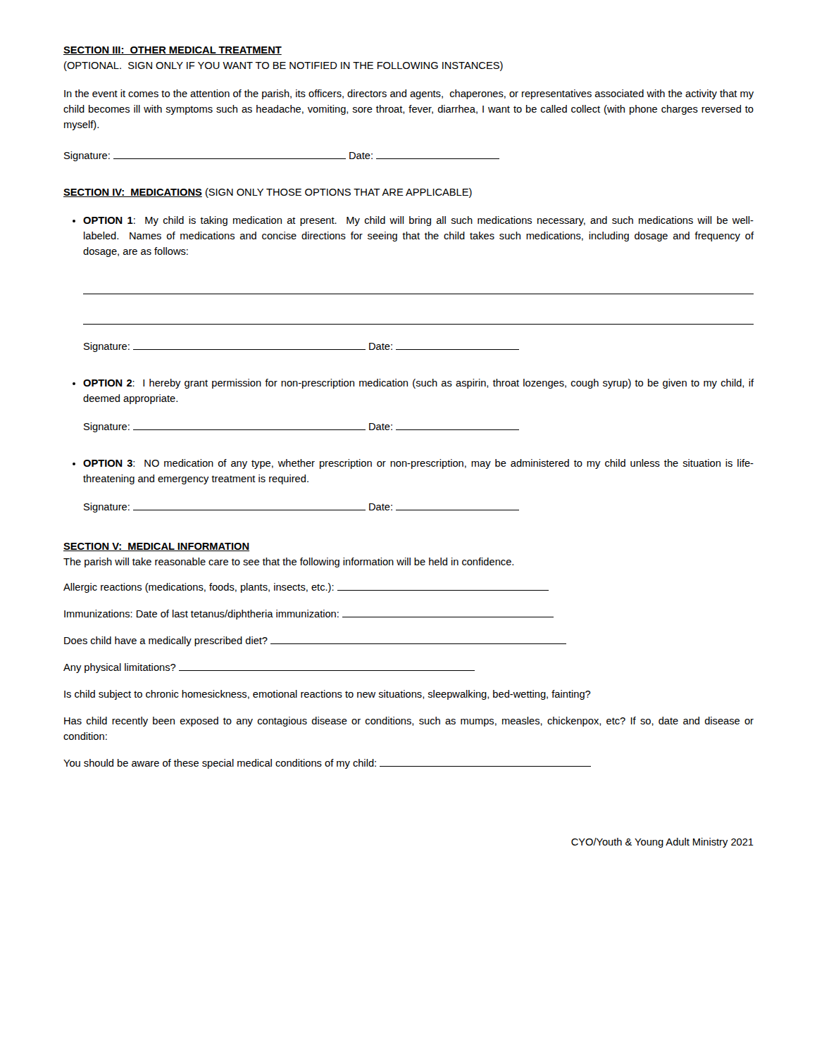SECTION III: OTHER MEDICAL TREATMENT
(OPTIONAL. SIGN ONLY IF YOU WANT TO BE NOTIFIED IN THE FOLLOWING INSTANCES)
In the event it comes to the attention of the parish, its officers, directors and agents, chaperones, or representatives associated with the activity that my child becomes ill with symptoms such as headache, vomiting, sore throat, fever, diarrhea, I want to be called collect (with phone charges reversed to myself).
Signature: Date:
SECTION IV: MEDICATIONS (SIGN ONLY THOSE OPTIONS THAT ARE APPLICABLE)
OPTION 1: My child is taking medication at present. My child will bring all such medications necessary, and such medications will be well-labeled. Names of medications and concise directions for seeing that the child takes such medications, including dosage and frequency of dosage, are as follows:
Signature: Date:
OPTION 2: I hereby grant permission for non-prescription medication (such as aspirin, throat lozenges, cough syrup) to be given to my child, if deemed appropriate.
Signature: Date:
OPTION 3: NO medication of any type, whether prescription or non-prescription, may be administered to my child unless the situation is life-threatening and emergency treatment is required.
Signature: Date:
SECTION V: MEDICAL INFORMATION
The parish will take reasonable care to see that the following information will be held in confidence.
Allergic reactions (medications, foods, plants, insects, etc.):
Immunizations: Date of last tetanus/diphtheria immunization:
Does child have a medically prescribed diet?
Any physical limitations?
Is child subject to chronic homesickness, emotional reactions to new situations, sleepwalking, bed-wetting, fainting?
Has child recently been exposed to any contagious disease or conditions, such as mumps, measles, chickenpox, etc? If so, date and disease or condition:
You should be aware of these special medical conditions of my child:
CYO/Youth & Young Adult Ministry 2021